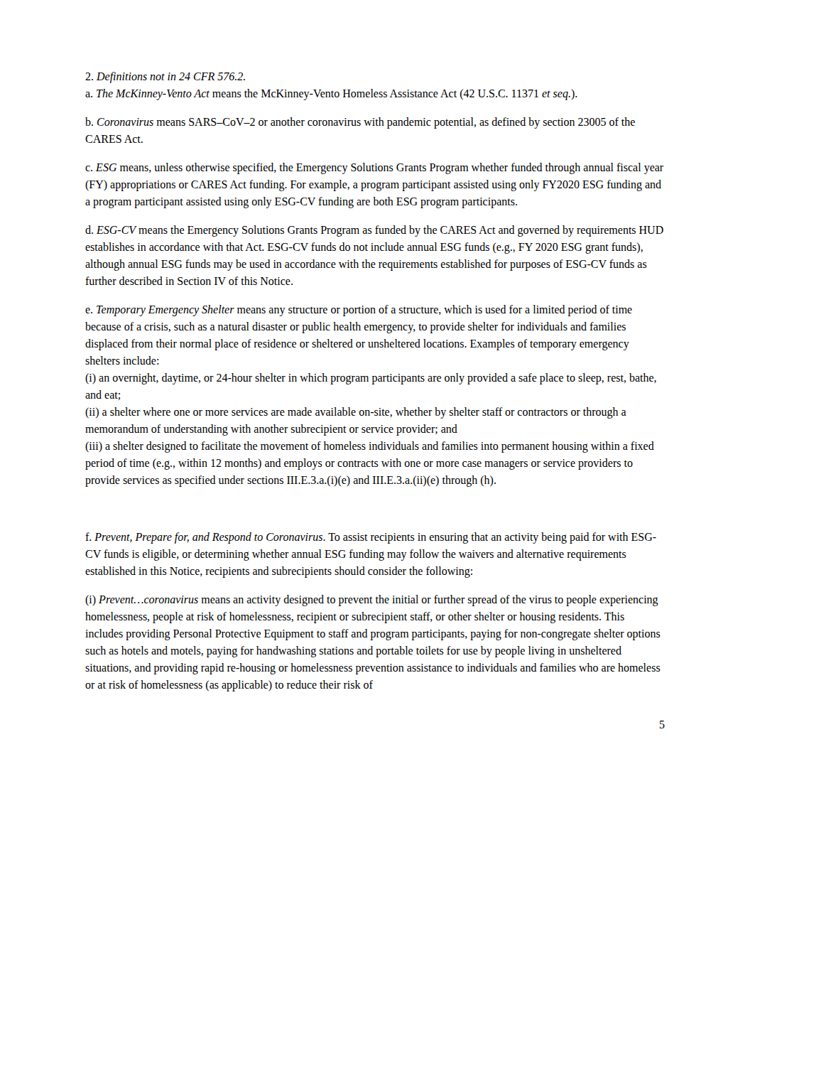2. Definitions not in 24 CFR 576.2.
a. The McKinney-Vento Act means the McKinney-Vento Homeless Assistance Act (42 U.S.C. 11371 et seq.).
b. Coronavirus means SARS–CoV–2 or another coronavirus with pandemic potential, as defined by section 23005 of the CARES Act.
c. ESG means, unless otherwise specified, the Emergency Solutions Grants Program whether funded through annual fiscal year (FY) appropriations or CARES Act funding. For example, a program participant assisted using only FY2020 ESG funding and a program participant assisted using only ESG-CV funding are both ESG program participants.
d. ESG-CV means the Emergency Solutions Grants Program as funded by the CARES Act and governed by requirements HUD establishes in accordance with that Act. ESG-CV funds do not include annual ESG funds (e.g., FY 2020 ESG grant funds), although annual ESG funds may be used in accordance with the requirements established for purposes of ESG-CV funds as further described in Section IV of this Notice.
e. Temporary Emergency Shelter means any structure or portion of a structure, which is used for a limited period of time because of a crisis, such as a natural disaster or public health emergency, to provide shelter for individuals and families displaced from their normal place of residence or sheltered or unsheltered locations. Examples of temporary emergency shelters include:
(i) an overnight, daytime, or 24-hour shelter in which program participants are only provided a safe place to sleep, rest, bathe, and eat;
(ii) a shelter where one or more services are made available on-site, whether by shelter staff or contractors or through a memorandum of understanding with another subrecipient or service provider; and
(iii) a shelter designed to facilitate the movement of homeless individuals and families into permanent housing within a fixed period of time (e.g., within 12 months) and employs or contracts with one or more case managers or service providers to provide services as specified under sections III.E.3.a.(i)(e) and III.E.3.a.(ii)(e) through (h).
f. Prevent, Prepare for, and Respond to Coronavirus. To assist recipients in ensuring that an activity being paid for with ESG-CV funds is eligible, or determining whether annual ESG funding may follow the waivers and alternative requirements established in this Notice, recipients and subrecipients should consider the following:
(i) Prevent…coronavirus means an activity designed to prevent the initial or further spread of the virus to people experiencing homelessness, people at risk of homelessness, recipient or subrecipient staff, or other shelter or housing residents. This includes providing Personal Protective Equipment to staff and program participants, paying for non-congregate shelter options such as hotels and motels, paying for handwashing stations and portable toilets for use by people living in unsheltered situations, and providing rapid re-housing or homelessness prevention assistance to individuals and families who are homeless or at risk of homelessness (as applicable) to reduce their risk of
5